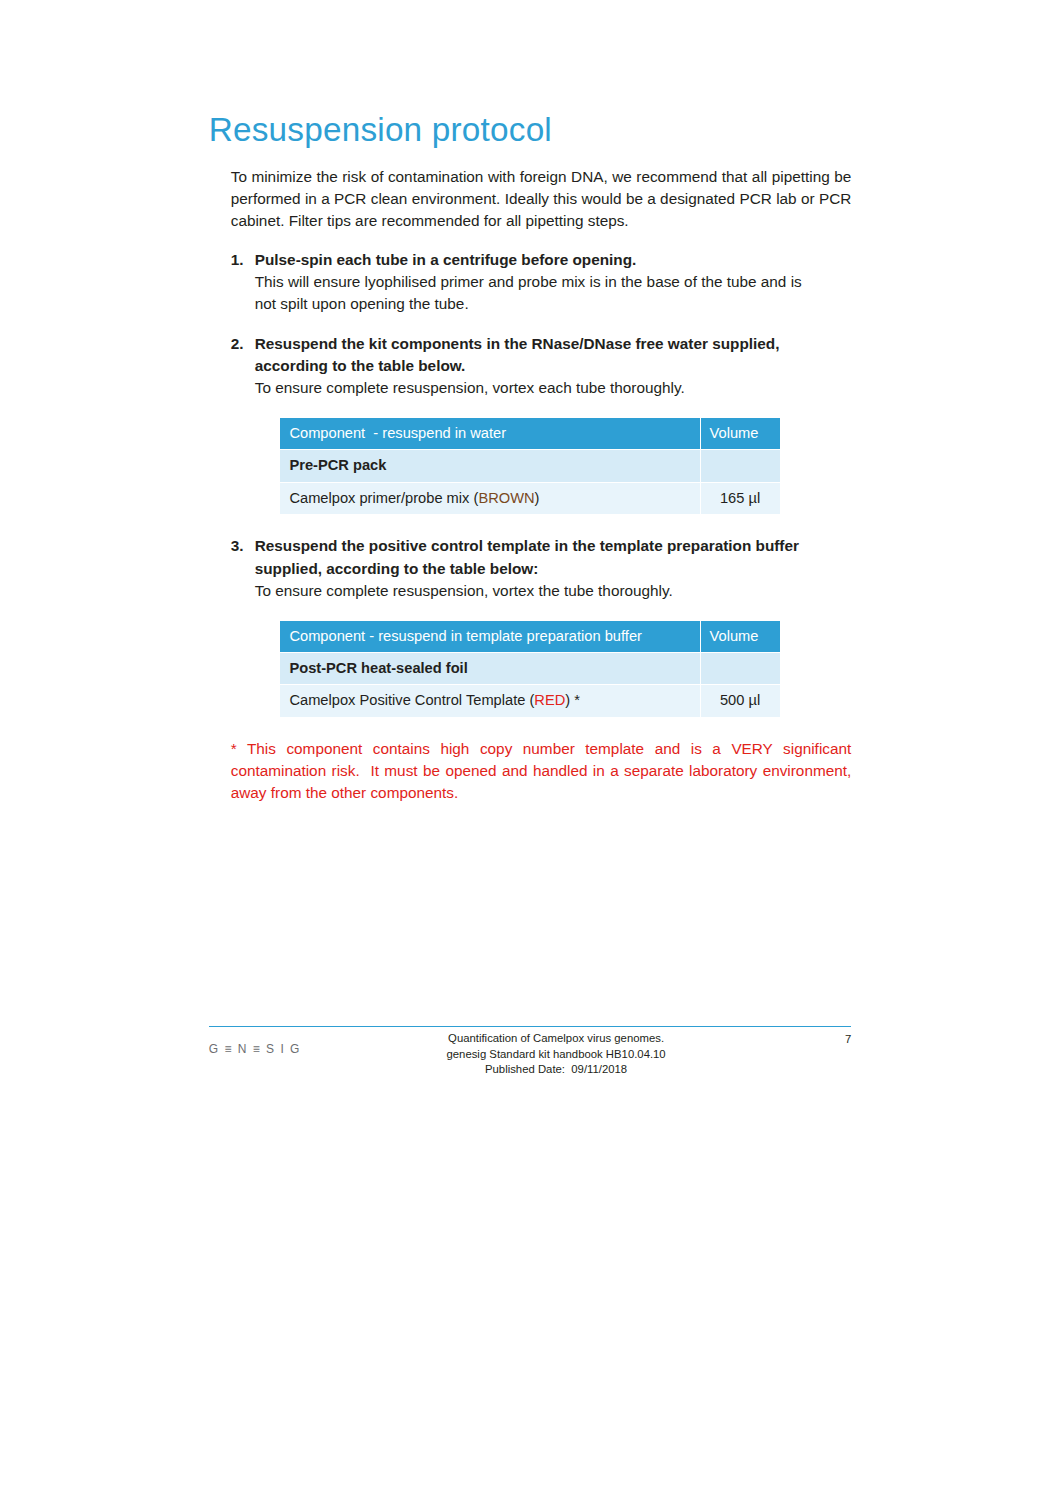Resuspension protocol
To minimize the risk of contamination with foreign DNA, we recommend that all pipetting be performed in a PCR clean environment. Ideally this would be a designated PCR lab or PCR cabinet. Filter tips are recommended for all pipetting steps.
Pulse-spin each tube in a centrifuge before opening.
This will ensure lyophilised primer and probe mix is in the base of the tube and is
not spilt upon opening the tube.
Resuspend the kit components in the RNase/DNase free water supplied, according to the table below.
To ensure complete resuspension, vortex each tube thoroughly.
| Component - resuspend in water | Volume |
| --- | --- |
| Pre-PCR pack | |
| Camelpox primer/probe mix ( BROWN ) | 165 µl |
Resuspend the positive control template in the template preparation buffer supplied, according to the table below:
To ensure complete resuspension, vortex the tube thoroughly.
| Component - resuspend in template preparation buffer | Volume |
| --- | --- |
| Post-PCR heat-sealed foil | |
| Camelpox Positive Control Template ( RED ) * | 500 µl |
* This component contains high copy number template and is a VERY significant contamination risk. It must be opened and handled in a separate laboratory environment, away from the other components.
G ≡ N ≡ S I G
Quantification of Camelpox virus genomes.
genesig Standard kit handbook HB10.04.10
Published Date: 09/11/2018
7